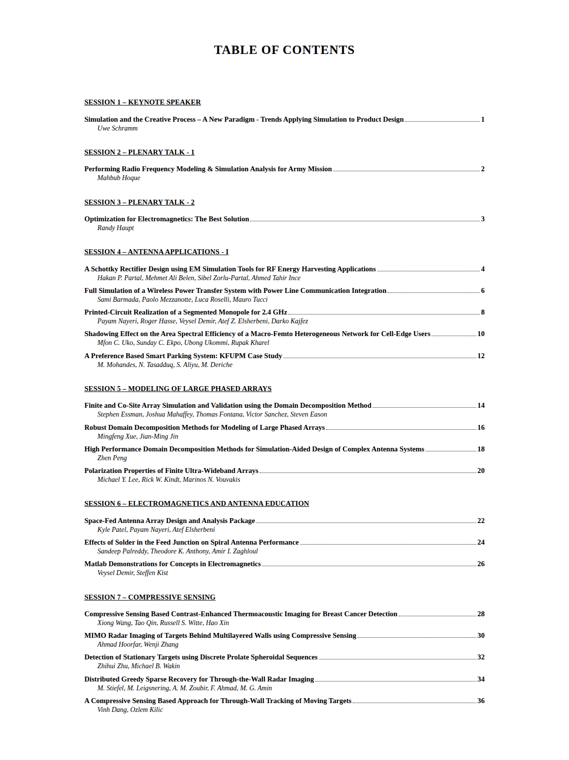TABLE OF CONTENTS
SESSION 1 – KEYNOTE SPEAKER
Simulation and the Creative Process – A New Paradigm - Trends Applying Simulation to Product Design 1
Uwe Schramm
SESSION 2 – PLENARY TALK - 1
Performing Radio Frequency Modeling & Simulation Analysis for Army Mission 2
Mahbub Hoque
SESSION 3 – PLENARY TALK - 2
Optimization for Electromagnetics: The Best Solution 3
Randy Haupt
SESSION 4 – ANTENNA APPLICATIONS - I
A Schottky Rectifier Design using EM Simulation Tools for RF Energy Harvesting Applications 4
Hakan P. Partal, Mehmet Ali Belen, Sibel Zorlu-Partal, Ahmed Tahir Ince
Full Simulation of a Wireless Power Transfer System with Power Line Communication Integration 6
Sami Barmada, Paolo Mezzanotte, Luca Roselli, Mauro Tucci
Printed-Circuit Realization of a Segmented Monopole for 2.4 GHz 8
Payam Nayeri, Roger Hasse, Veysel Demir, Atef Z. Elsherbeni, Darko Kajfez
Shadowing Effect on the Area Spectral Efficiency of a Macro-Femto Heterogeneous Network for Cell-Edge Users 10
Mfon C. Uko, Sunday C. Ekpo, Ubong Ukommi, Rupak Kharel
A Preference Based Smart Parking System: KFUPM Case Study 12
M. Mohandes, N. Tasadduq, S. Aliyu, M. Deriche
SESSION 5 – MODELING OF LARGE PHASED ARRAYS
Finite and Co-Site Array Simulation and Validation using the Domain Decomposition Method 14
Stephen Essman, Joshua Mahaffey, Thomas Fontana, Victor Sanchez, Steven Eason
Robust Domain Decomposition Methods for Modeling of Large Phased Arrays 16
Mingfeng Xue, Jian-Ming Jin
High Performance Domain Decomposition Methods for Simulation-Aided Design of Complex Antenna Systems 18
Zhen Peng
Polarization Properties of Finite Ultra-Wideband Arrays 20
Michael Y. Lee, Rick W. Kindt, Marinos N. Vouvakis
SESSION 6 – ELECTROMAGNETICS AND ANTENNA EDUCATION
Space-Fed Antenna Array Design and Analysis Package 22
Kyle Patel, Payam Nayeri, Atef Elsherbeni
Effects of Solder in the Feed Junction on Spiral Antenna Performance 24
Sandeep Palreddy, Theodore K. Anthony, Amir I. Zaghloul
Matlab Demonstrations for Concepts in Electromagnetics 26
Veysel Demir, Steffen Kist
SESSION 7 – COMPRESSIVE SENSING
Compressive Sensing Based Contrast-Enhanced Thermoacoustic Imaging for Breast Cancer Detection 28
Xiong Wang, Tao Qin, Russell S. Witte, Hao Xin
MIMO Radar Imaging of Targets Behind Multilayered Walls using Compressive Sensing 30
Ahmad Hoorfar, Wenji Zhang
Detection of Stationary Targets using Discrete Prolate Spheroidal Sequences 32
Zhihui Zhu, Michael B. Wakin
Distributed Greedy Sparse Recovery for Through-the-Wall Radar Imaging 34
M. Stiefel, M. Leigsnering, A. M. Zoubir, F. Ahmad, M. G. Amin
A Compressive Sensing Based Approach for Through-Wall Tracking of Moving Targets 36
Vinh Dang, Ozlem Kilic